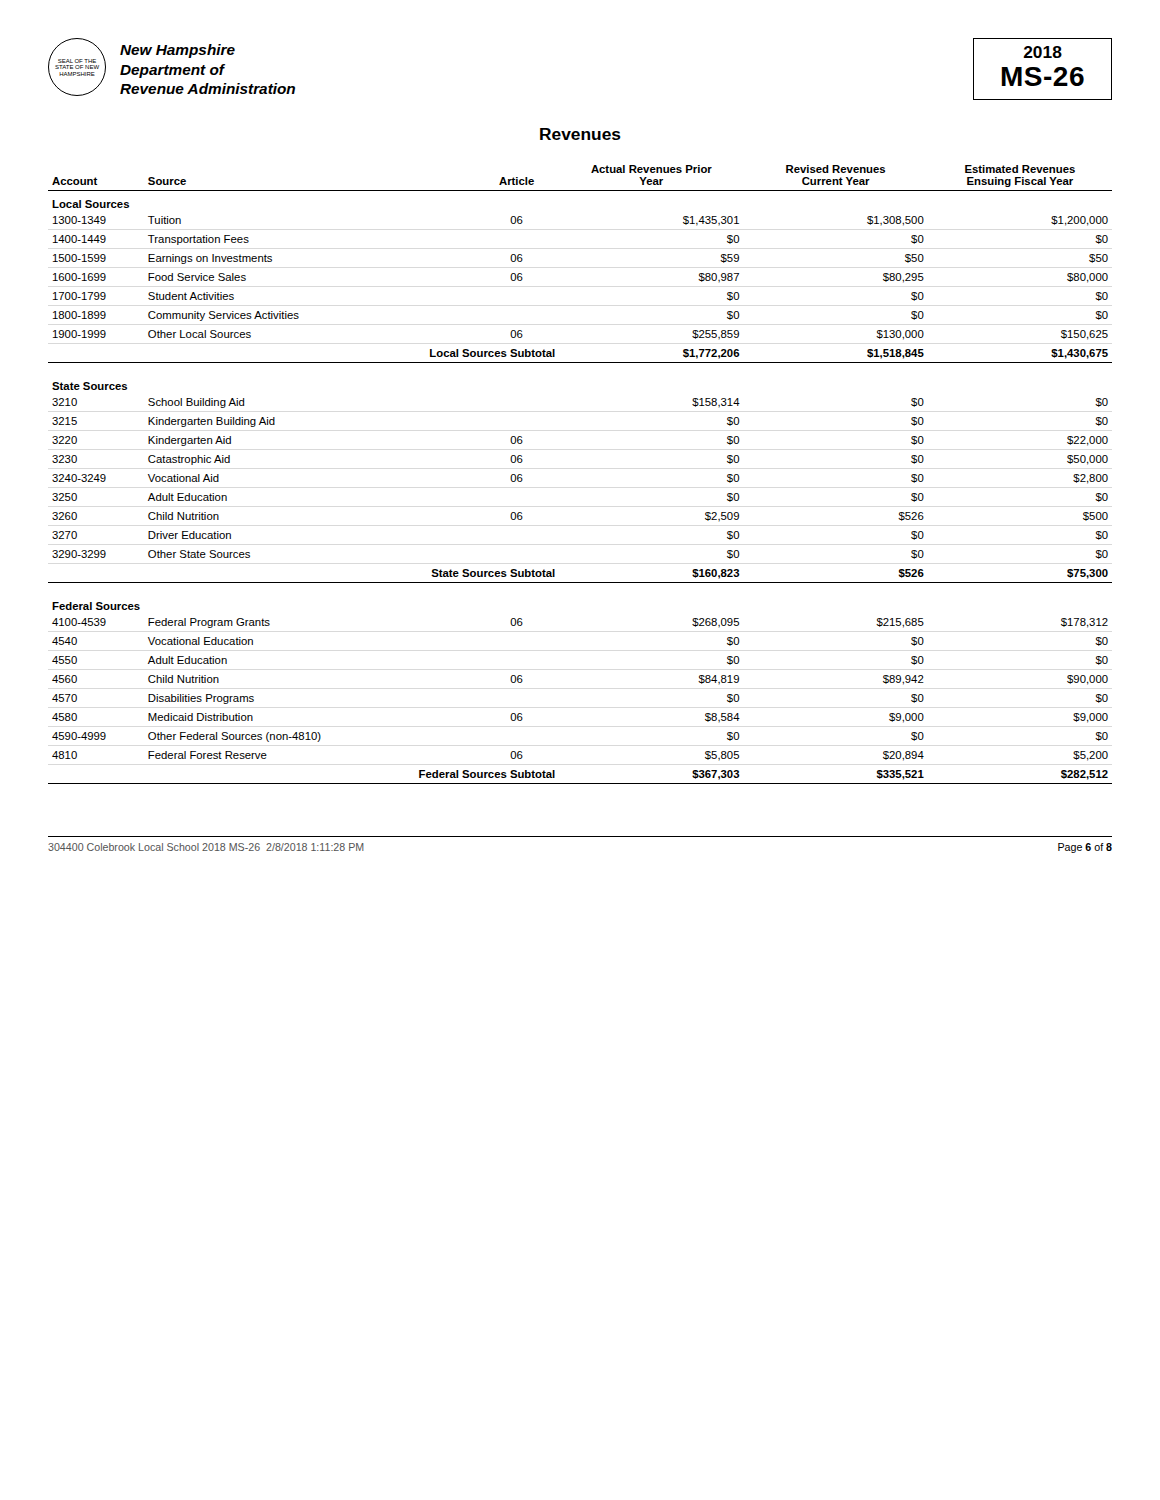SEAL OF THE STATE OF NEW HAMPSHIRE
New Hampshire
Department of
Revenue Administration
2018
MS-26
Revenues
| Account | Source | Article | Actual Revenues Prior Year | Revised Revenues Current Year | Estimated Revenues Ensuing Fiscal Year |
| --- | --- | --- | --- | --- | --- |
| Local Sources |
| 1300-1349 | Tuition | 06 | $1,435,301 | $1,308,500 | $1,200,000 |
| 1400-1449 | Transportation Fees | | $0 | $0 | $0 |
| 1500-1599 | Earnings on Investments | 06 | $59 | $50 | $50 |
| 1600-1699 | Food Service Sales | 06 | $80,987 | $80,295 | $80,000 |
| 1700-1799 | Student Activities | | $0 | $0 | $0 |
| 1800-1899 | Community Services Activities | | $0 | $0 | $0 |
| 1900-1999 | Other Local Sources | 06 | $255,859 | $130,000 | $150,625 |
| Local Sources Subtotal | $1,772,206 | $1,518,845 | $1,430,675 |
| State Sources |
| 3210 | School Building Aid | | $158,314 | $0 | $0 |
| 3215 | Kindergarten Building Aid | | $0 | $0 | $0 |
| 3220 | Kindergarten Aid | 06 | $0 | $0 | $22,000 |
| 3230 | Catastrophic Aid | 06 | $0 | $0 | $50,000 |
| 3240-3249 | Vocational Aid | 06 | $0 | $0 | $2,800 |
| 3250 | Adult Education | | $0 | $0 | $0 |
| 3260 | Child Nutrition | 06 | $2,509 | $526 | $500 |
| 3270 | Driver Education | | $0 | $0 | $0 |
| 3290-3299 | Other State Sources | | $0 | $0 | $0 |
| State Sources Subtotal | $160,823 | $526 | $75,300 |
| Federal Sources |
| 4100-4539 | Federal Program Grants | 06 | $268,095 | $215,685 | $178,312 |
| 4540 | Vocational Education | | $0 | $0 | $0 |
| 4550 | Adult Education | | $0 | $0 | $0 |
| 4560 | Child Nutrition | 06 | $84,819 | $89,942 | $90,000 |
| 4570 | Disabilities Programs | | $0 | $0 | $0 |
| 4580 | Medicaid Distribution | 06 | $8,584 | $9,000 | $9,000 |
| 4590-4999 | Other Federal Sources (non-4810) | | $0 | $0 | $0 |
| 4810 | Federal Forest Reserve | 06 | $5,805 | $20,894 | $5,200 |
| Federal Sources Subtotal | $367,303 | $335,521 | $282,512 |
304400 Colebrook Local School 2018 MS-26 2/8/2018 1:11:28 PM
Page 6 of 8